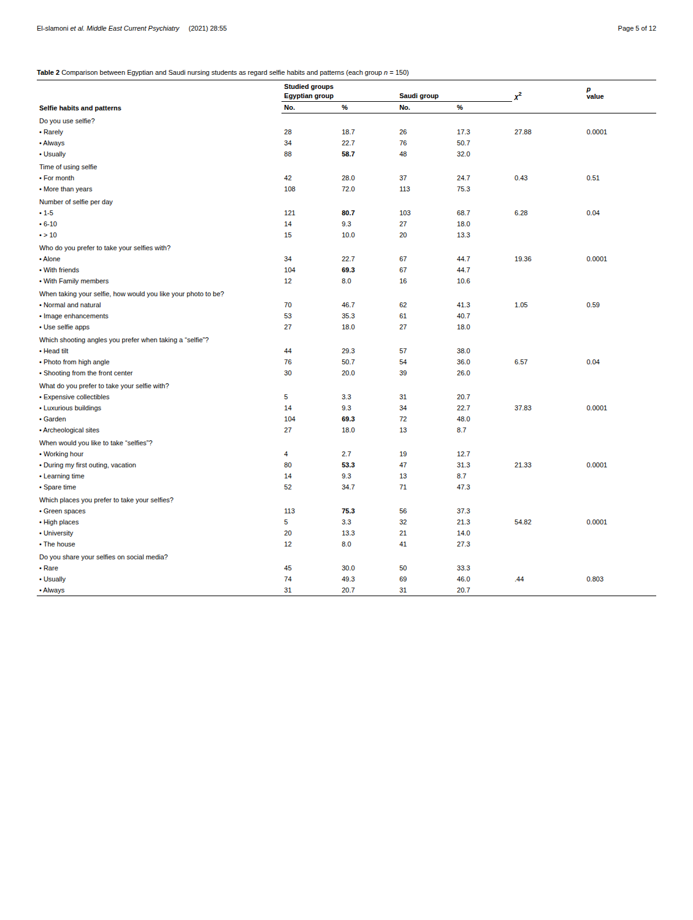El-slamoni et al. Middle East Current Psychiatry (2021) 28:55
Page 5 of 12
Table 2 Comparison between Egyptian and Saudi nursing students as regard selfie habits and patterns (each group n = 150)
| Selfie habits and patterns | Studied groups | χ 2 | p value |
| --- | --- | --- | --- |
| Egyptian group | Saudi group |
| No. | % | No. | % | | |
| Do you use selfie? | | | | | | |
| • Rarely | 28 | 18.7 | 26 | 17.3 | 27.88 | 0.0001 |
| • Always | 34 | 22.7 | 76 | 50.7 | | |
| • Usually | 88 | 58.7 | 48 | 32.0 | | |
| Time of using selfie | | | | | | |
| • For month | 42 | 28.0 | 37 | 24.7 | 0.43 | 0.51 |
| • More than years | 108 | 72.0 | 113 | 75.3 | | |
| Number of selfie per day | | | | | | |
| • 1-5 | 121 | 80.7 | 103 | 68.7 | 6.28 | 0.04 |
| • 6-10 | 14 | 9.3 | 27 | 18.0 | | |
| • > 10 | 15 | 10.0 | 20 | 13.3 | | |
| Who do you prefer to take your selfies with? | | | | | | |
| • Alone | 34 | 22.7 | 67 | 44.7 | 19.36 | 0.0001 |
| • With friends | 104 | 69.3 | 67 | 44.7 | | |
| • With Family members | 12 | 8.0 | 16 | 10.6 | | |
| When taking your selfie, how would you like your photo to be? | | | | | | |
| • Normal and natural | 70 | 46.7 | 62 | 41.3 | 1.05 | 0.59 |
| • Image enhancements | 53 | 35.3 | 61 | 40.7 | | |
| • Use selfie apps | 27 | 18.0 | 27 | 18.0 | | |
| Which shooting angles you prefer when taking a “selfie”? | | | | | | |
| • Head tilt | 44 | 29.3 | 57 | 38.0 | | |
| • Photo from high angle | 76 | 50.7 | 54 | 36.0 | 6.57 | 0.04 |
| • Shooting from the front center | 30 | 20.0 | 39 | 26.0 | | |
| What do you prefer to take your selfie with? | | | | | | |
| • Expensive collectibles | 5 | 3.3 | 31 | 20.7 | | |
| • Luxurious buildings | 14 | 9.3 | 34 | 22.7 | 37.83 | 0.0001 |
| • Garden | 104 | 69.3 | 72 | 48.0 | | |
| • Archeological sites | 27 | 18.0 | 13 | 8.7 | | |
| When would you like to take “selfies”? | | | | | | |
| • Working hour | 4 | 2.7 | 19 | 12.7 | | |
| • During my first outing, vacation | 80 | 53.3 | 47 | 31.3 | 21.33 | 0.0001 |
| • Learning time | 14 | 9.3 | 13 | 8.7 | | |
| • Spare time | 52 | 34.7 | 71 | 47.3 | | |
| Which places you prefer to take your selfies? | | | | | | |
| • Green spaces | 113 | 75.3 | 56 | 37.3 | | |
| • High places | 5 | 3.3 | 32 | 21.3 | 54.82 | 0.0001 |
| • University | 20 | 13.3 | 21 | 14.0 | | |
| • The house | 12 | 8.0 | 41 | 27.3 | | |
| Do you share your selfies on social media? | | | | | | |
| • Rare | 45 | 30.0 | 50 | 33.3 | | |
| • Usually | 74 | 49.3 | 69 | 46.0 | .44 | 0.803 |
| • Always | 31 | 20.7 | 31 | 20.7 | | |